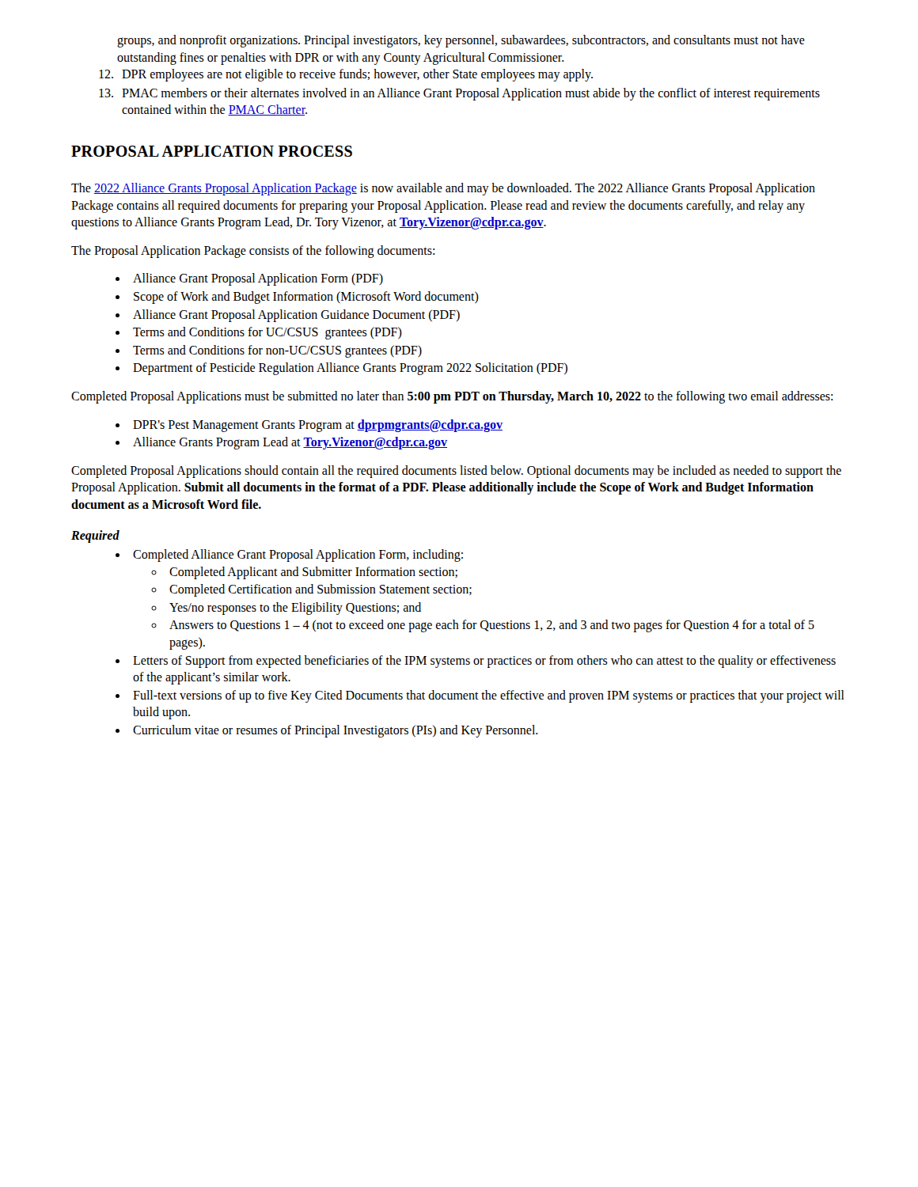groups, and nonprofit organizations. Principal investigators, key personnel, subawardees, subcontractors, and consultants must not have outstanding fines or penalties with DPR or with any County Agricultural Commissioner.
DPR employees are not eligible to receive funds; however, other State employees may apply.
PMAC members or their alternates involved in an Alliance Grant Proposal Application must abide by the conflict of interest requirements contained within the PMAC Charter.
PROPOSAL APPLICATION PROCESS
The 2022 Alliance Grants Proposal Application Package is now available and may be downloaded. The 2022 Alliance Grants Proposal Application Package contains all required documents for preparing your Proposal Application. Please read and review the documents carefully, and relay any questions to Alliance Grants Program Lead, Dr. Tory Vizenor, at Tory.Vizenor@cdpr.ca.gov.
The Proposal Application Package consists of the following documents:
Alliance Grant Proposal Application Form (PDF)
Scope of Work and Budget Information (Microsoft Word document)
Alliance Grant Proposal Application Guidance Document (PDF)
Terms and Conditions for UC/CSUS grantees (PDF)
Terms and Conditions for non-UC/CSUS grantees (PDF)
Department of Pesticide Regulation Alliance Grants Program 2022 Solicitation (PDF)
Completed Proposal Applications must be submitted no later than 5:00 pm PDT on Thursday, March 10, 2022 to the following two email addresses:
DPR's Pest Management Grants Program at dprpmgrants@cdpr.ca.gov
Alliance Grants Program Lead at Tory.Vizenor@cdpr.ca.gov
Completed Proposal Applications should contain all the required documents listed below. Optional documents may be included as needed to support the Proposal Application. Submit all documents in the format of a PDF. Please additionally include the Scope of Work and Budget Information document as a Microsoft Word file.
Required
Completed Alliance Grant Proposal Application Form, including:
Completed Applicant and Submitter Information section;
Completed Certification and Submission Statement section;
Yes/no responses to the Eligibility Questions; and
Answers to Questions 1 – 4 (not to exceed one page each for Questions 1, 2, and 3 and two pages for Question 4 for a total of 5 pages).
Letters of Support from expected beneficiaries of the IPM systems or practices or from others who can attest to the quality or effectiveness of the applicant’s similar work.
Full-text versions of up to five Key Cited Documents that document the effective and proven IPM systems or practices that your project will build upon.
Curriculum vitae or resumes of Principal Investigators (PIs) and Key Personnel.